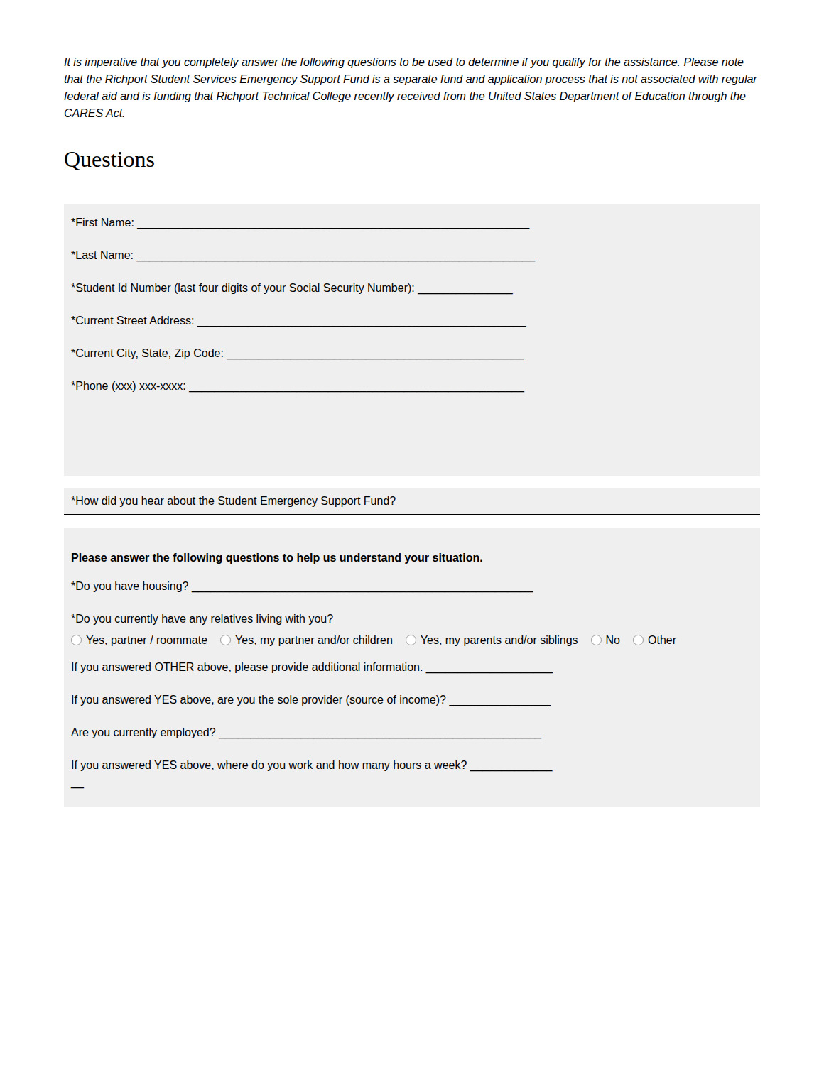It is imperative that you completely answer the following questions to be used to determine if you qualify for the assistance. Please note that the Richport Student Services Emergency Support Fund is a separate fund and application process that is not associated with regular federal aid and is funding that Richport Technical College recently received from the United States Department of Education through the CARES Act.
Questions
*First Name: ______________________________________________________________
*Last Name: _______________________________________________________________
*Student Id Number (last four digits of your Social Security Number): _______________
*Current Street Address: ____________________________________________________
*Current City, State, Zip Code: _______________________________________________
*Phone (xxx) xxx-xxxx: _____________________________________________________
*How did you hear about the Student Emergency Support Fund?
Please answer the following questions to help us understand your situation.
*Do you have housing? ______________________________________________________
*Do you currently have any relatives living with you?
Yes, partner / roommate Yes, my partner and/or children Yes, my parents and/or siblings No Other
If you answered OTHER above, please provide additional information. ____________________
If you answered YES above, are you the sole provider (source of income)? ________________
Are you currently employed? ___________________________________________________
If you answered YES above, where do you work and how many hours a week? _____________
__